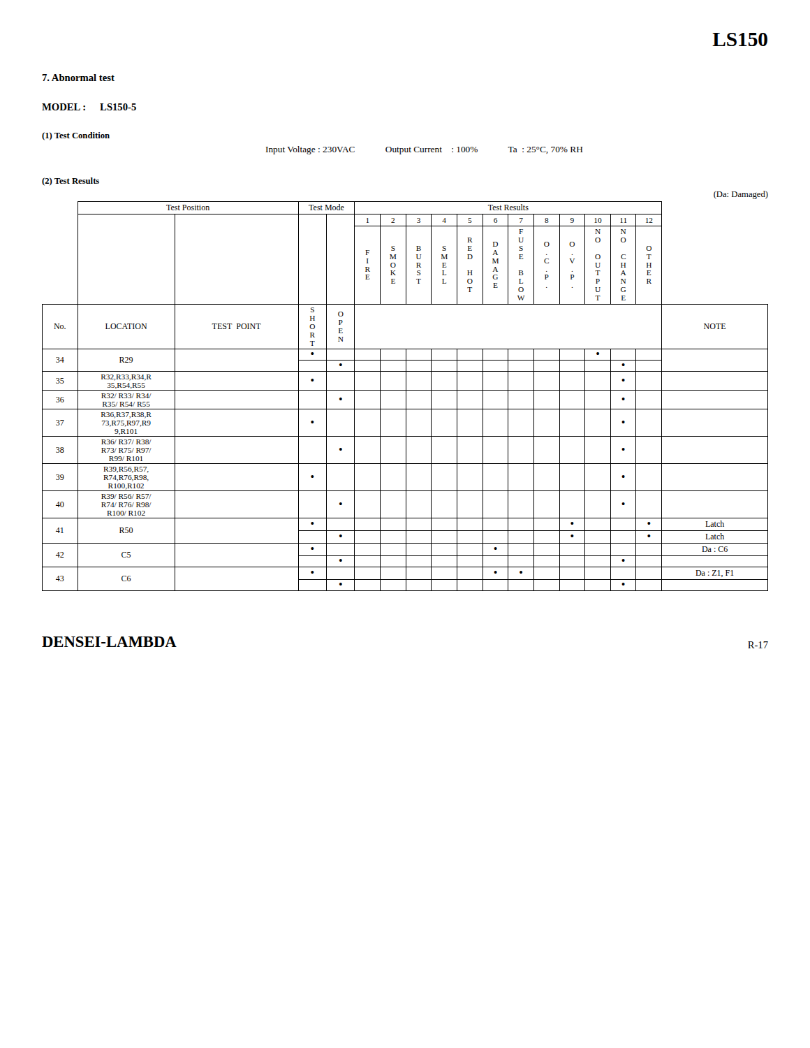LS150
7. Abnormal test
MODEL : LS150-5
(1) Test Condition
Input Voltage : 230VAC Output Current : 100% Ta : 25°C, 70% RH
(2) Test Results
(Da: Damaged)
| | Test Position | Test Mode | Test Results | |
| | | | | 1 | 2 | 3 | 4 | 5 | 6 | 7 | 8 | 9 | 10 | 11 | 12 |
| F I R E | S M O K E | B U R S T | S M E L L | R E D H O T | D A M A G E | F U S E B L O W | O . C . P . | O . V . P . | N O O U T P U T | N O C H A N G E | O T H E R |
| No. | LOCATION | TEST POINT | S H O R T | O P E N | | NOTE |
| 34 | R29 | | • | | | | | | | | | | | • | | | |
| | • | | | | | | | | | | | • | |
| 35 | R32,R33,R34,R 35,R54,R55 | | • | | | | | | | | | | | | • | | |
| 36 | R32/ R33/ R34/ R35/ R54/ R55 | | | • | | | | | | | | | | | • | | |
| 37 | R36,R37,R38,R 73,R75,R97,R9 9,R101 | | • | | | | | | | | | | | | • | | |
| 38 | R36/ R37/ R38/ R73/ R75/ R97/ R99/ R101 | | | • | | | | | | | | | | | • | | |
| 39 | R39,R56,R57, R74,R76,R98, R100,R102 | | • | | | | | | | | | | | | • | | |
| 40 | R39/ R56/ R57/ R74/ R76/ R98/ R100/ R102 | | | • | | | | | | | | | | | • | | |
| 41 | R50 | | • | | | | | | | | | | • | | | • | Latch |
| | • | | | | | | | | | • | | | • | Latch |
| 42 | C5 | | • | | | | | | | • | | | | | | | Da : C6 |
| | • | | | | | | | | | | | • | | |
| 43 | C6 | | • | | | | | | | • | • | | | | | | Da : Z1, F1 |
| | • | | | | | | | | | | | • | | |
DENSEI-LAMBDA
R-17